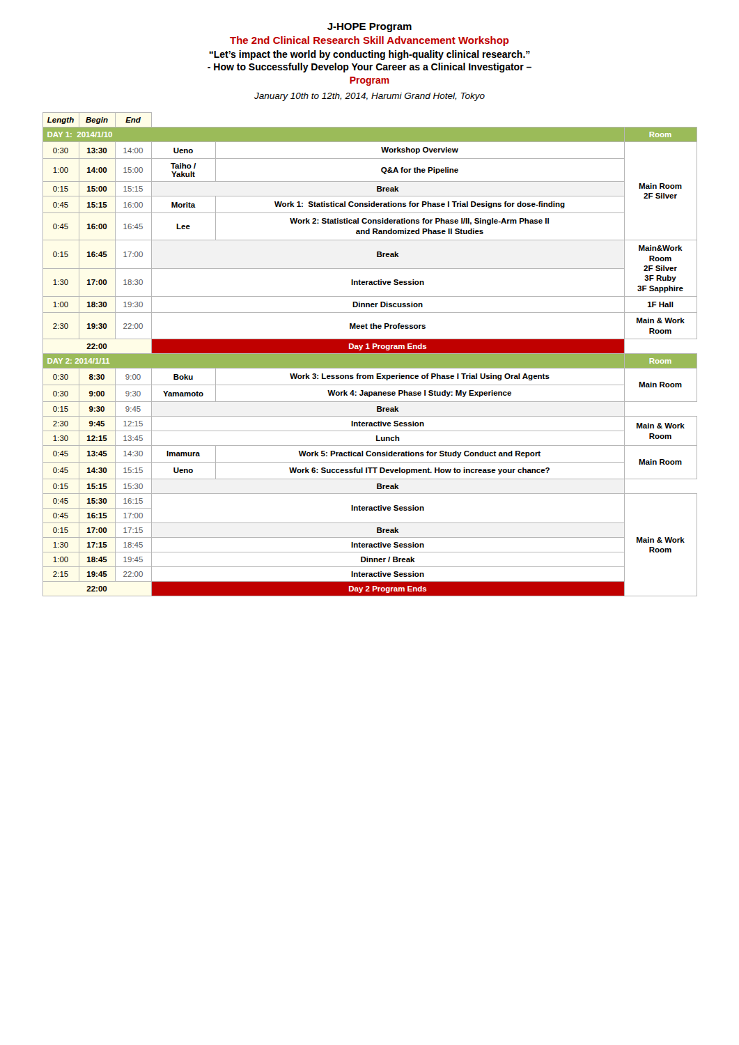J-HOPE Program
The 2nd Clinical Research Skill Advancement Workshop
“Let’s impact the world by conducting high-quality clinical research.”
- How to Successfully Develop Your Career as a Clinical Investigator –
Program
January 10th to 12th, 2014, Harumi Grand Hotel, Tokyo
| Length | Begin | End | | | |
| DAY 1: 2014/1/10 | Room |
| 0:30 | 13:30 | 14:00 | Ueno | Workshop Overview | Main Room 2F Silver |
| 1:00 | 14:00 | 15:00 | Taiho / Yakult | Q&A for the Pipeline |
| 0:15 | 15:00 | 15:15 | Break |
| 0:45 | 15:15 | 16:00 | Morita | Work 1: Statistical Considerations for Phase I Trial Designs for dose-finding |
| 0:45 | 16:00 | 16:45 | Lee | Work 2: Statistical Considerations for Phase I/II, Single-Arm Phase II and Randomized Phase II Studies |
| 0:15 | 16:45 | 17:00 | Break | Main&Work Room 2F Silver 3F Ruby 3F Sapphire |
| 1:30 | 17:00 | 18:30 | Interactive Session |
| 1:00 | 18:30 | 19:30 | Dinner Discussion | 1F Hall |
| 2:30 | 19:30 | 22:00 | Meet the Professors | Main & Work Room |
| 22:00 | Day 1 Program Ends | |
| DAY 2: 2014/1/11 | Room |
| 0:30 | 8:30 | 9:00 | Boku | Work 3: Lessons from Experience of Phase I Trial Using Oral Agents | Main Room |
| 0:30 | 9:00 | 9:30 | Yamamoto | Work 4: Japanese Phase I Study: My Experience |
| 0:15 | 9:30 | 9:45 | Break | |
| 2:30 | 9:45 | 12:15 | Interactive Session | Main & Work Room |
| 1:30 | 12:15 | 13:45 | Lunch |
| 0:45 | 13:45 | 14:30 | Imamura | Work 5: Practical Considerations for Study Conduct and Report | Main Room |
| 0:45 | 14:30 | 15:15 | Ueno | Work 6: Successful ITT Development. How to increase your chance? |
| 0:15 | 15:15 | 15:30 | Break | |
| 0:45 | 15:30 | 16:15 | Interactive Session | Main & Work Room |
| 0:45 | 16:15 | 17:00 |
| 0:15 | 17:00 | 17:15 | Break |
| 1:30 | 17:15 | 18:45 | Interactive Session |
| 1:00 | 18:45 | 19:45 | Dinner / Break |
| 2:15 | 19:45 | 22:00 | Interactive Session |
| 22:00 | Day 2 Program Ends |